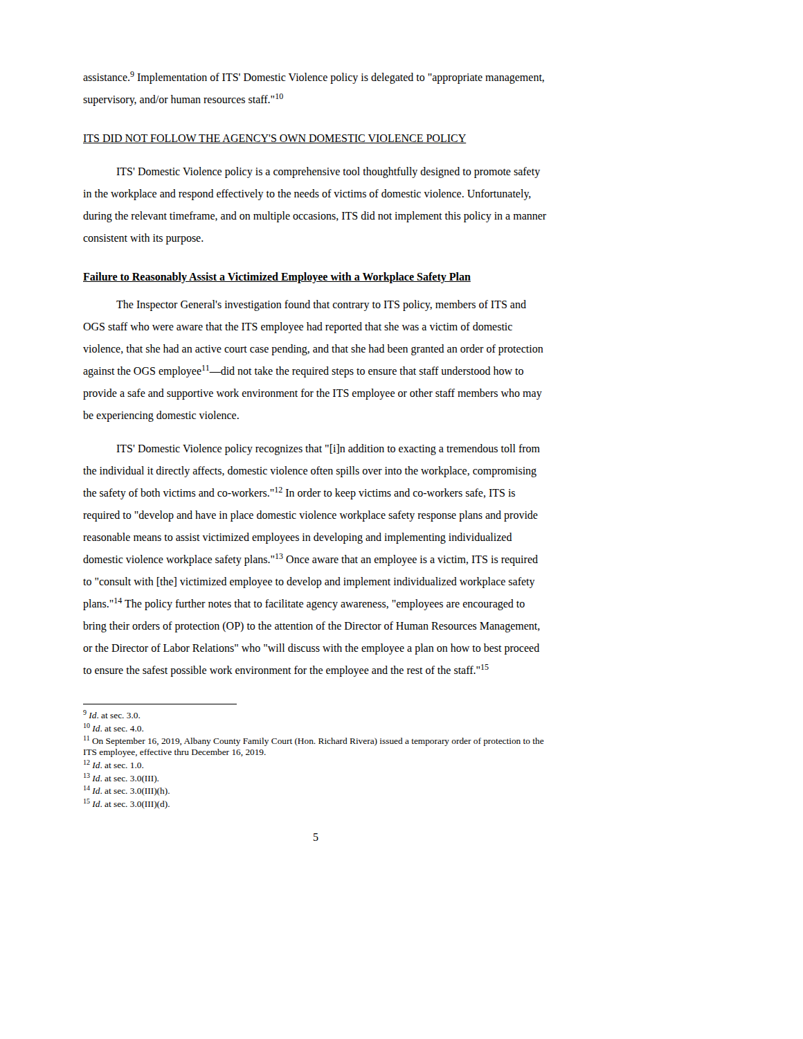assistance.9 Implementation of ITS' Domestic Violence policy is delegated to "appropriate management, supervisory, and/or human resources staff."10
ITS DID NOT FOLLOW THE AGENCY'S OWN DOMESTIC VIOLENCE POLICY
ITS' Domestic Violence policy is a comprehensive tool thoughtfully designed to promote safety in the workplace and respond effectively to the needs of victims of domestic violence. Unfortunately, during the relevant timeframe, and on multiple occasions, ITS did not implement this policy in a manner consistent with its purpose.
Failure to Reasonably Assist a Victimized Employee with a Workplace Safety Plan
The Inspector General's investigation found that contrary to ITS policy, members of ITS and OGS staff who were aware that the ITS employee had reported that she was a victim of domestic violence, that she had an active court case pending, and that she had been granted an order of protection against the OGS employee11—did not take the required steps to ensure that staff understood how to provide a safe and supportive work environment for the ITS employee or other staff members who may be experiencing domestic violence.
ITS' Domestic Violence policy recognizes that "[i]n addition to exacting a tremendous toll from the individual it directly affects, domestic violence often spills over into the workplace, compromising the safety of both victims and co-workers."12 In order to keep victims and co-workers safe, ITS is required to "develop and have in place domestic violence workplace safety response plans and provide reasonable means to assist victimized employees in developing and implementing individualized domestic violence workplace safety plans."13 Once aware that an employee is a victim, ITS is required to "consult with [the] victimized employee to develop and implement individualized workplace safety plans."14 The policy further notes that to facilitate agency awareness, "employees are encouraged to bring their orders of protection (OP) to the attention of the Director of Human Resources Management, or the Director of Labor Relations" who "will discuss with the employee a plan on how to best proceed to ensure the safest possible work environment for the employee and the rest of the staff."15
9 Id. at sec. 3.0.
10 Id. at sec. 4.0.
11 On September 16, 2019, Albany County Family Court (Hon. Richard Rivera) issued a temporary order of protection to the ITS employee, effective thru December 16, 2019.
12 Id. at sec. 1.0.
13 Id. at sec. 3.0(III).
14 Id. at sec. 3.0(III)(h).
15 Id. at sec. 3.0(III)(d).
5